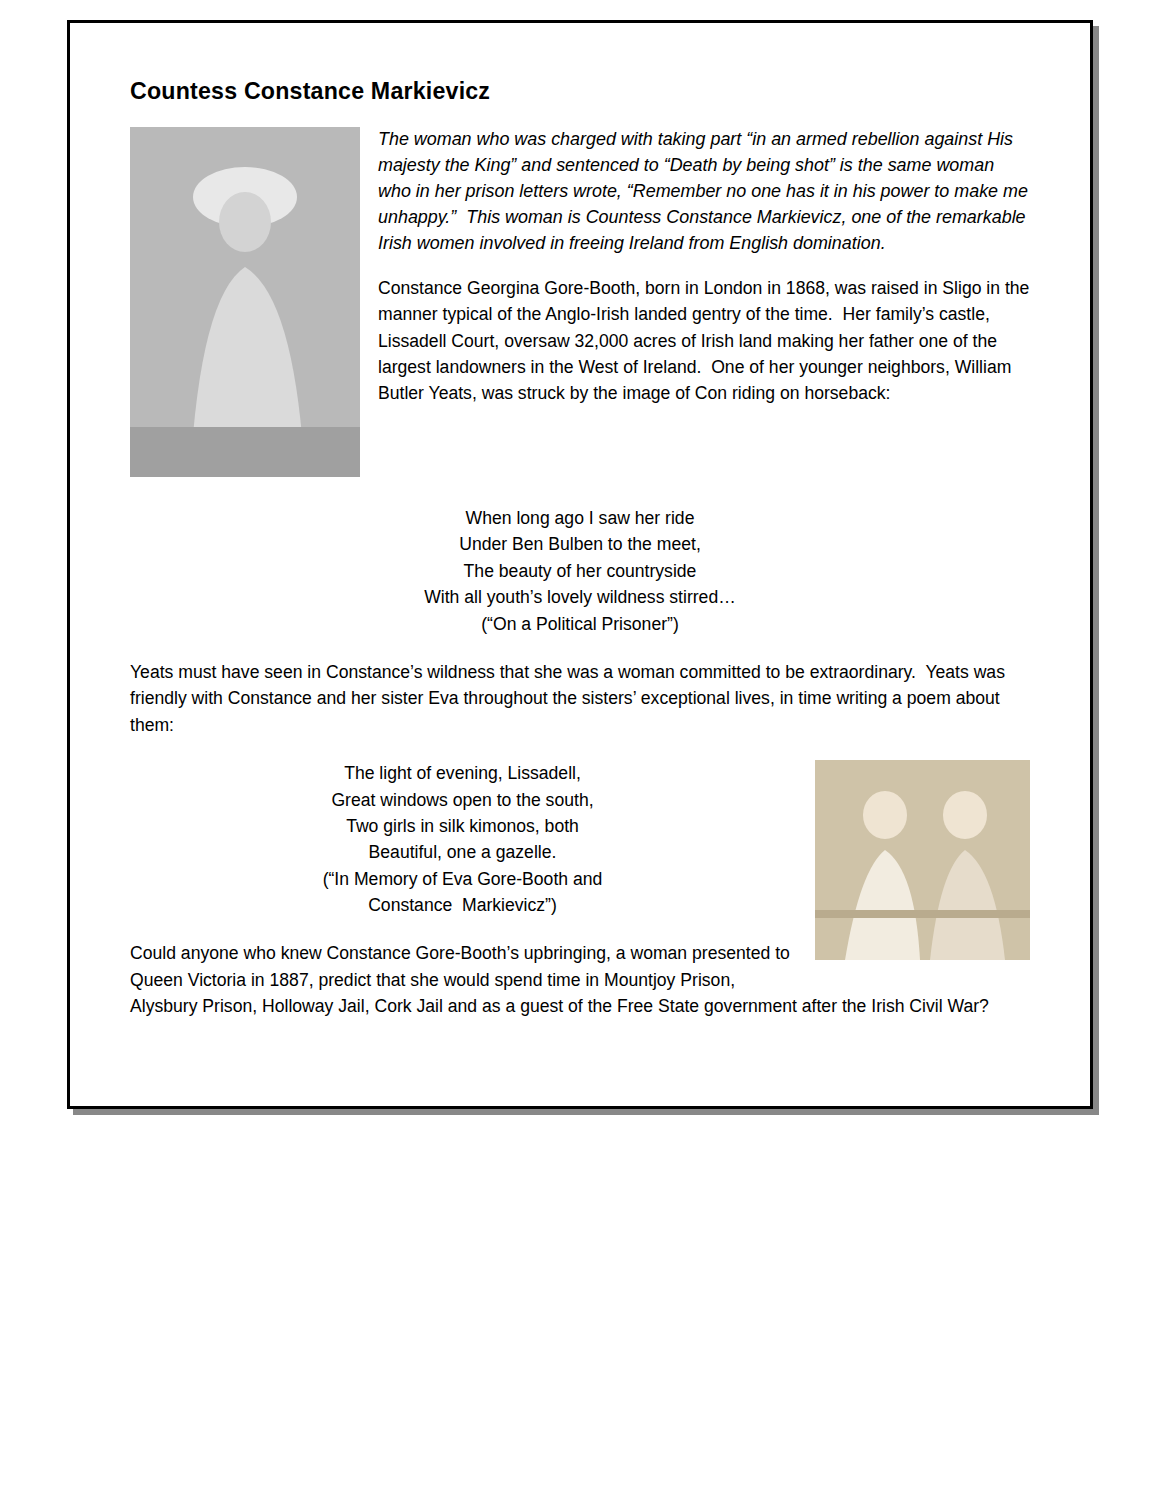Countess Constance Markievicz
The woman who was charged with taking part “in an armed rebellion against His majesty the King” and sentenced to “Death by being shot” is the same woman who in her prison letters wrote, “Remember no one has it in his power to make me unhappy.” This woman is Countess Constance Markievicz, one of the remarkable Irish women involved in freeing Ireland from English domination.
Constance Georgina Gore-Booth, born in London in 1868, was raised in Sligo in the manner typical of the Anglo-Irish landed gentry of the time. Her family’s castle, Lissadell Court, oversaw 32,000 acres of Irish land making her father one of the largest landowners in the West of Ireland. One of her younger neighbors, William Butler Yeats, was struck by the image of Con riding on horseback:
When long ago I saw her ride
Under Ben Bulben to the meet,
The beauty of her countryside
With all youth’s lovely wildness stirred…
(“On a Political Prisoner”)
Yeats must have seen in Constance’s wildness that she was a woman committed to be extraordinary. Yeats was friendly with Constance and her sister Eva throughout the sisters’ exceptional lives, in time writing a poem about them:
The light of evening, Lissadell,
Great windows open to the south,
Two girls in silk kimonos, both
Beautiful, one a gazelle.
(“In Memory of Eva Gore-Booth and
Constance Markievicz”)
Could anyone who knew Constance Gore-Booth’s upbringing, a woman presented to Queen Victoria in 1887, predict that she would spend time in Mountjoy Prison, Alysbury Prison, Holloway Jail, Cork Jail and as a guest of the Free State government after the Irish Civil War?